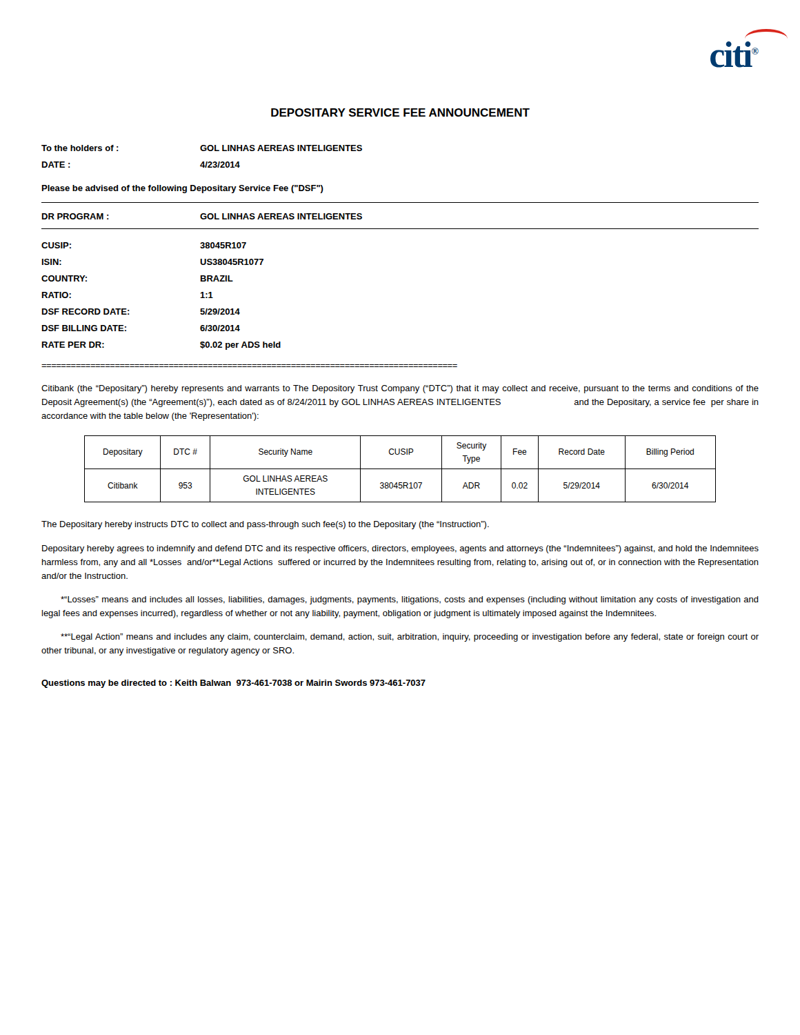citi®
DEPOSITARY SERVICE FEE ANNOUNCEMENT
To the holders of : GOL LINHAS AEREAS INTELIGENTES
DATE : 4/23/2014
Please be advised of the following Depositary Service Fee ("DSF")
DR PROGRAM : GOL LINHAS AEREAS INTELIGENTES
CUSIP: 38045R107
ISIN: US38045R1077
COUNTRY: BRAZIL
RATIO: 1:1
DSF RECORD DATE: 5/29/2014
DSF BILLING DATE: 6/30/2014
RATE PER DR:$0.02 per ADS held
=====================================================================================
Citibank (the “Depositary”) hereby represents and warrants to The Depository Trust Company (“DTC”) that it may collect and receive, pursuant to the terms and conditions of the Deposit Agreement(s) (the “Agreement(s)”), each dated as of 8/24/2011 by GOL LINHAS AEREAS INTELIGENTES and the Depositary, a service fee per share in accordance with the table below (the 'Representation'):
| Depositary | DTC # | Security Name | CUSIP | Security Type | Fee | Record Date | Billing Period |
| --- | --- | --- | --- | --- | --- | --- | --- |
| Citibank | 953 | GOL LINHAS AEREAS INTELIGENTES | 38045R107 | ADR | 0.02 | 5/29/2014 | 6/30/2014 |
The Depositary hereby instructs DTC to collect and pass-through such fee(s) to the Depositary (the “Instruction”).
Depositary hereby agrees to indemnify and defend DTC and its respective officers, directors, employees, agents and attorneys (the “Indemnitees”) against, and hold the Indemnitees harmless from, any and all *Losses and/or**Legal Actions suffered or incurred by the Indemnitees resulting from, relating to, arising out of, or in connection with the Representation and/or the Instruction.
*“Losses” means and includes all losses, liabilities, damages, judgments, payments, litigations, costs and expenses (including without limitation any costs of investigation and legal fees and expenses incurred), regardless of whether or not any liability, payment, obligation or judgment is ultimately imposed against the Indemnitees.
**“Legal Action” means and includes any claim, counterclaim, demand, action, suit, arbitration, inquiry, proceeding or investigation before any federal, state or foreign court or other tribunal, or any investigative or regulatory agency or SRO.
Questions may be directed to : Keith Balwan 973-461-7038 or Mairin Swords 973-461-7037